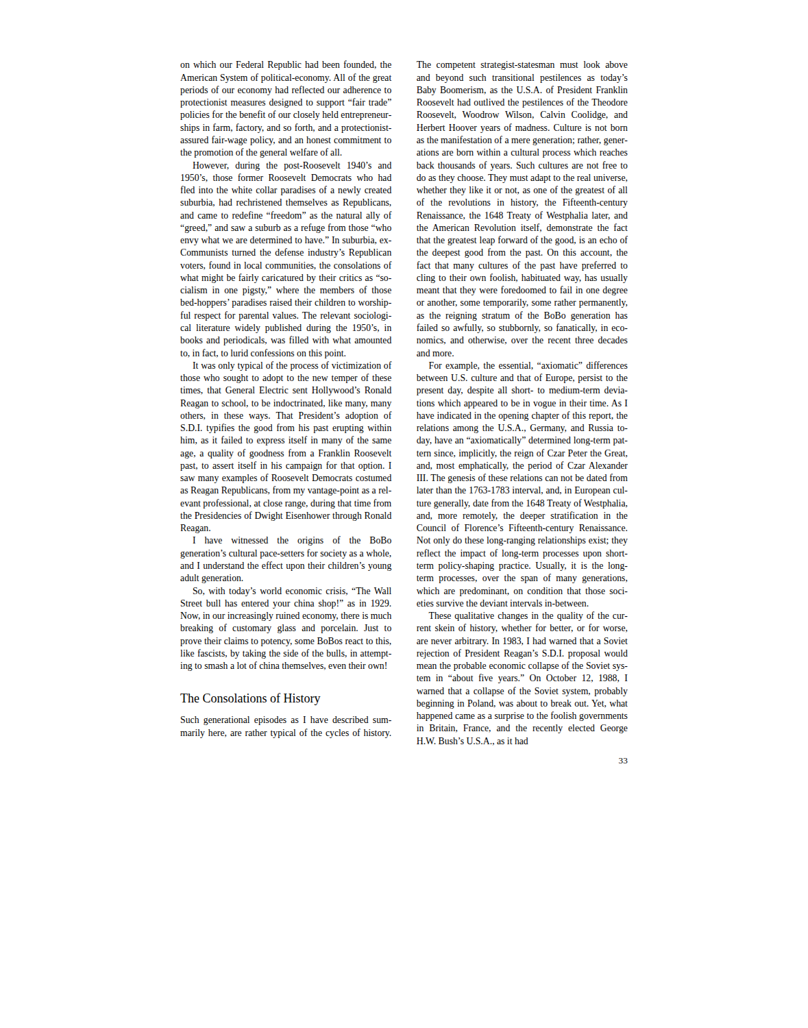on which our Federal Republic had been founded, the American System of political-economy. All of the great periods of our economy had reflected our adherence to protectionist measures designed to support “fair trade” policies for the benefit of our closely held entrepreneurships in farm, factory, and so forth, and a protectionist-assured fair-wage policy, and an honest commitment to the promotion of the general welfare of all.
However, during the post-Roosevelt 1940’s and 1950’s, those former Roosevelt Democrats who had fled into the white collar paradises of a newly created suburbia, had rechristened themselves as Republicans, and came to redefine “freedom” as the natural ally of “greed,” and saw a suburb as a refuge from those “who envy what we are determined to have.” In suburbia, ex-Communists turned the defense industry’s Republican voters, found in local communities, the consolations of what might be fairly caricatured by their critics as “socialism in one pigsty,” where the members of those bed-hoppers’ paradises raised their children to worshipful respect for parental values. The relevant sociological literature widely published during the 1950’s, in books and periodicals, was filled with what amounted to, in fact, to lurid confessions on this point.
It was only typical of the process of victimization of those who sought to adopt to the new temper of these times, that General Electric sent Hollywood’s Ronald Reagan to school, to be indoctrinated, like many, many others, in these ways. That President’s adoption of S.D.I. typifies the good from his past erupting within him, as it failed to express itself in many of the same age, a quality of goodness from a Franklin Roosevelt past, to assert itself in his campaign for that option. I saw many examples of Roosevelt Democrats costumed as Reagan Republicans, from my vantage-point as a relevant professional, at close range, during that time from the Presidencies of Dwight Eisenhower through Ronald Reagan.
I have witnessed the origins of the BoBo generation’s cultural pace-setters for society as a whole, and I understand the effect upon their children’s young adult generation.
So, with today’s world economic crisis, “The Wall Street bull has entered your china shop!” as in 1929. Now, in our increasingly ruined economy, there is much breaking of customary glass and porcelain. Just to prove their claims to potency, some BoBos react to this, like fascists, by taking the side of the bulls, in attempting to smash a lot of china themselves, even their own!
The Consolations of History
Such generational episodes as I have described summarily here, are rather typical of the cycles of history. The competent strategist-statesman must look above and beyond such transitional pestilences as today’s Baby Boomerism, as the U.S.A. of President Franklin Roosevelt had outlived the pestilences of the Theodore Roosevelt, Woodrow Wilson, Calvin Coolidge, and Herbert Hoover years of madness. Culture is not born as the manifestation of a mere generation; rather, generations are born within a cultural process which reaches back thousands of years. Such cultures are not free to do as they choose. They must adapt to the real universe, whether they like it or not, as one of the greatest of all of the revolutions in history, the Fifteenth-century Renaissance, the 1648 Treaty of Westphalia later, and the American Revolution itself, demonstrate the fact that the greatest leap forward of the good, is an echo of the deepest good from the past. On this account, the fact that many cultures of the past have preferred to cling to their own foolish, habituated way, has usually meant that they were foredoomed to fail in one degree or another, some temporarily, some rather permanently, as the reigning stratum of the BoBo generation has failed so awfully, so stubbornly, so fanatically, in economics, and otherwise, over the recent three decades and more.
For example, the essential, “axiomatic” differences between U.S. culture and that of Europe, persist to the present day, despite all short- to medium-term deviations which appeared to be in vogue in their time. As I have indicated in the opening chapter of this report, the relations among the U.S.A., Germany, and Russia today, have an “axiomatically” determined long-term pattern since, implicitly, the reign of Czar Peter the Great, and, most emphatically, the period of Czar Alexander III. The genesis of these relations can not be dated from later than the 1763-1783 interval, and, in European culture generally, date from the 1648 Treaty of Westphalia, and, more remotely, the deeper stratification in the Council of Florence’s Fifteenth-century Renaissance. Not only do these long-ranging relationships exist; they reflect the impact of long-term processes upon short-term policy-shaping practice. Usually, it is the long-term processes, over the span of many generations, which are predominant, on condition that those societies survive the deviant intervals in-between.
These qualitative changes in the quality of the current skein of history, whether for better, or for worse, are never arbitrary. In 1983, I had warned that a Soviet rejection of President Reagan’s S.D.I. proposal would mean the probable economic collapse of the Soviet system in “about five years.” On October 12, 1988, I warned that a collapse of the Soviet system, probably beginning in Poland, was about to break out. Yet, what happened came as a surprise to the foolish governments in Britain, France, and the recently elected George H.W. Bush’s U.S.A., as it had
33